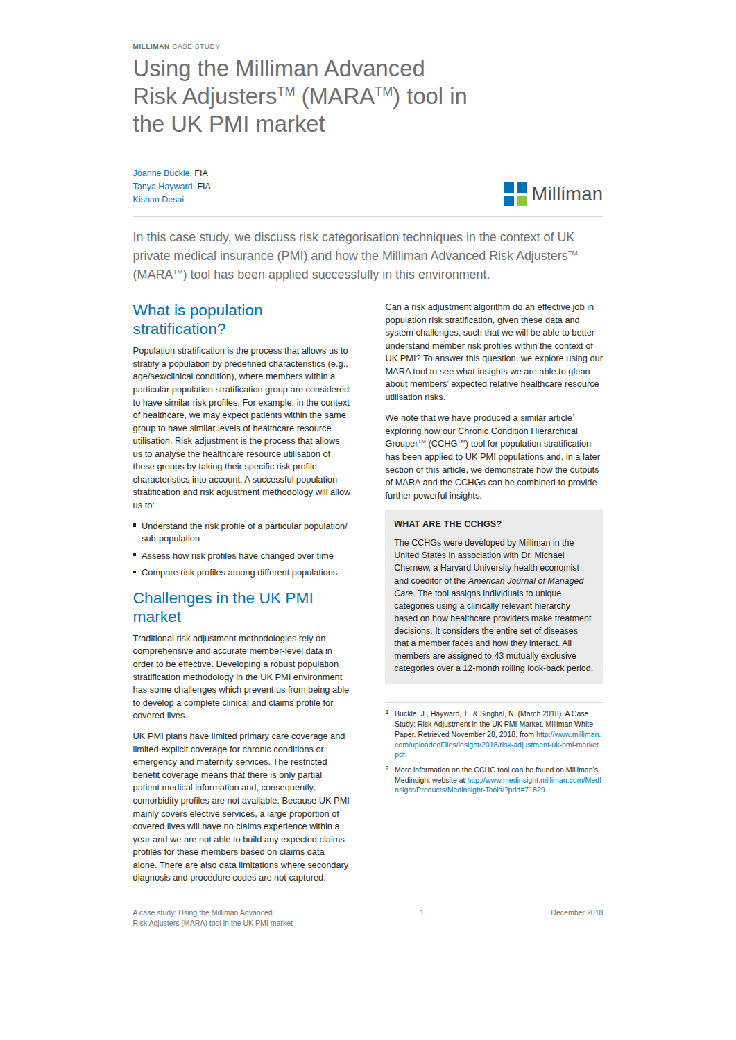MILLIMAN CASE STUDY
Using the Milliman Advanced
Risk AdjustersTM (MARATM) tool in
the UK PMI market
Joanne Buckle, FIA
Tanya Hayward, FIA
Kishan Desai
Milliman
In this case study, we discuss risk categorisation techniques in the context of UK private medical insurance (PMI) and how the Milliman Advanced Risk AdjustersTM (MARATM) tool has been applied successfully in this environment.
What is population stratification?
Population stratification is the process that allows us to stratify a population by predefined characteristics (e.g., age/sex/clinical condition), where members within a particular population stratification group are considered to have similar risk profiles. For example, in the context of healthcare, we may expect patients within the same group to have similar levels of healthcare resource utilisation. Risk adjustment is the process that allows us to analyse the healthcare resource utilisation of these groups by taking their specific risk profile characteristics into account. A successful population stratification and risk adjustment methodology will allow us to:
Understand the risk profile of a particular population/
sub-population
Assess how risk profiles have changed over time
Compare risk profiles among different populations
Challenges in the UK PMI market
Traditional risk adjustment methodologies rely on comprehensive and accurate member-level data in order to be effective. Developing a robust population stratification methodology in the UK PMI environment has some challenges which prevent us from being able to develop a complete clinical and claims profile for covered lives.
UK PMI plans have limited primary care coverage and limited explicit coverage for chronic conditions or emergency and maternity services. The restricted benefit coverage means that there is only partial patient medical information and, consequently, comorbidity profiles are not available. Because UK PMI mainly covers elective services, a large proportion of covered lives will have no claims experience within a year and we are not able to build any expected claims profiles for these members based on claims data alone. There are also data limitations where secondary diagnosis and procedure codes are not captured.
Can a risk adjustment algorithm do an effective job in population risk stratification, given these data and system challenges, such that we will be able to better understand member risk profiles within the context of UK PMI? To answer this question, we explore using our MARA tool to see what insights we are able to glean about members’ expected relative healthcare resource utilisation risks.
We note that we have produced a similar article1 exploring how our Chronic Condition Hierarchical GrouperTM (CCHGTM) tool for population stratification has been applied to UK PMI populations and, in a later section of this article, we demonstrate how the outputs of MARA and the CCHGs can be combined to provide further powerful insights.
WHAT ARE THE CCHGS?
The CCHGs were developed by Milliman in the United States in association with Dr. Michael Chernew, a Harvard University health economist and coeditor of the American Journal of Managed Care. The tool assigns individuals to unique categories using a clinically relevant hierarchy based on how healthcare providers make treatment decisions. It considers the entire set of diseases that a member faces and how they interact. All members are assigned to 43 mutually exclusive categories over a 12-month rolling look-back period.
Buckle, J., Hayward, T., & Singhal, N. (March 2018). A Case Study: Risk Adjustment in the UK PMI Market. Milliman White Paper. Retrieved November 28, 2018, from http://www.milliman.com/uploadedFiles/insight/2018/risk-adjustment-uk-pmi-market.pdf.
More information on the CCHG tool can be found on Milliman’s Medinsight website at http://www.medinsight.milliman.com/MedInsight/Products/Medinsight-Tools/?prid=71829
A case study: Using the Milliman Advanced
Risk Adjusters (MARA) tool in the UK PMI market
1
December 2018